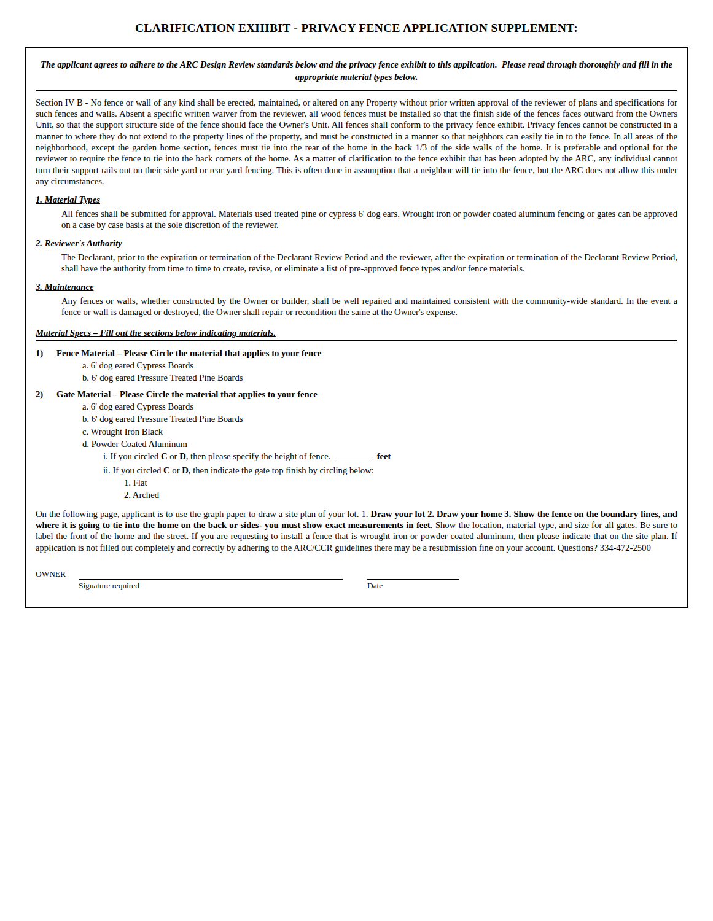CLARIFICATION EXHIBIT - PRIVACY FENCE APPLICATION SUPPLEMENT:
The applicant agrees to adhere to the ARC Design Review standards below and the privacy fence exhibit to this application. Please read through thoroughly and fill in the appropriate material types below.
Section IV B - No fence or wall of any kind shall be erected, maintained, or altered on any Property without prior written approval of the reviewer of plans and specifications for such fences and walls. Absent a specific written waiver from the reviewer, all wood fences must be installed so that the finish side of the fences faces outward from the Owners Unit, so that the support structure side of the fence should face the Owner's Unit. All fences shall conform to the privacy fence exhibit. Privacy fences cannot be constructed in a manner to where they do not extend to the property lines of the property, and must be constructed in a manner so that neighbors can easily tie in to the fence. In all areas of the neighborhood, except the garden home section, fences must tie into the rear of the home in the back 1/3 of the side walls of the home. It is preferable and optional for the reviewer to require the fence to tie into the back corners of the home. As a matter of clarification to the fence exhibit that has been adopted by the ARC, any individual cannot turn their support rails out on their side yard or rear yard fencing. This is often done in assumption that a neighbor will tie into the fence, but the ARC does not allow this under any circumstances.
1. Material Types
All fences shall be submitted for approval. Materials used treated pine or cypress 6' dog ears. Wrought iron or powder coated aluminum fencing or gates can be approved on a case by case basis at the sole discretion of the reviewer.
2. Reviewer's Authority
The Declarant, prior to the expiration or termination of the Declarant Review Period and the reviewer, after the expiration or termination of the Declarant Review Period, shall have the authority from time to time to create, revise, or eliminate a list of pre-approved fence types and/or fence materials.
3. Maintenance
Any fences or walls, whether constructed by the Owner or builder, shall be well repaired and maintained consistent with the community-wide standard. In the event a fence or wall is damaged or destroyed, the Owner shall repair or recondition the same at the Owner's expense.
Material Specs – Fill out the sections below indicating materials.
1)
Fence Material – Please Circle the material that applies to your fence
a. 6' dog eared Cypress Boards
b. 6' dog eared Pressure Treated Pine Boards
2)
Gate Material – Please Circle the material that applies to your fence
a. 6' dog eared Cypress Boards
b. 6' dog eared Pressure Treated Pine Boards
c. Wrought Iron Black
d. Powder Coated Aluminum
i. If you circled C or D, then please specify the height of fence. feet
ii. If you circled C or D, then indicate the gate top finish by circling below:
1. Flat
2. Arched
On the following page, applicant is to use the graph paper to draw a site plan of your lot. 1. Draw your lot 2. Draw your home 3. Show the fence on the boundary lines, and where it is going to tie into the home on the back or sides- you must show exact measurements in feet. Show the location, material type, and size for all gates. Be sure to label the front of the home and the street. If you are requesting to install a fence that is wrought iron or powder coated aluminum, then please indicate that on the site plan. If application is not filled out completely and correctly by adhering to the ARC/CCR guidelines there may be a resubmission fine on your account. Questions? 334-472-2500
OWNER
Signature required
Date